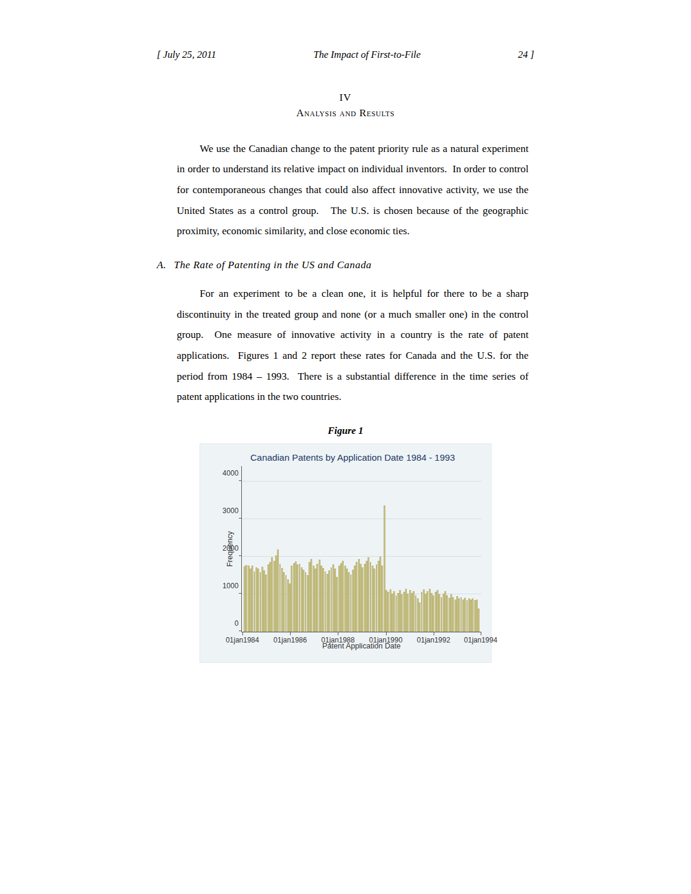[ July 25, 2011
The Impact of First-to-File
24 ]
IV
Analysis and Results
We use the Canadian change to the patent priority rule as a natural experiment in order to understand its relative impact on individual inventors. In order to control for contemporaneous changes that could also affect innovative activity, we use the United States as a control group. The U.S. is chosen because of the geographic proximity, economic similarity, and close economic ties.
A. The Rate of Patenting in the US and Canada
For an experiment to be a clean one, it is helpful for there to be a sharp discontinuity in the treated group and none (or a much smaller one) in the control group. One measure of innovative activity in a country is the rate of patent applications. Figures 1 and 2 report these rates for Canada and the U.S. for the period from 1984 – 1993. There is a substantial difference in the time series of patent applications in the two countries.
Figure 1
Canadian Patents by Application Date 1984 - 1993
Frequency
0
1000
2000
3000
4000
01jan1984
01jan1986
01jan1988
01jan1990
01jan1992
01jan1994
Patent Application Date